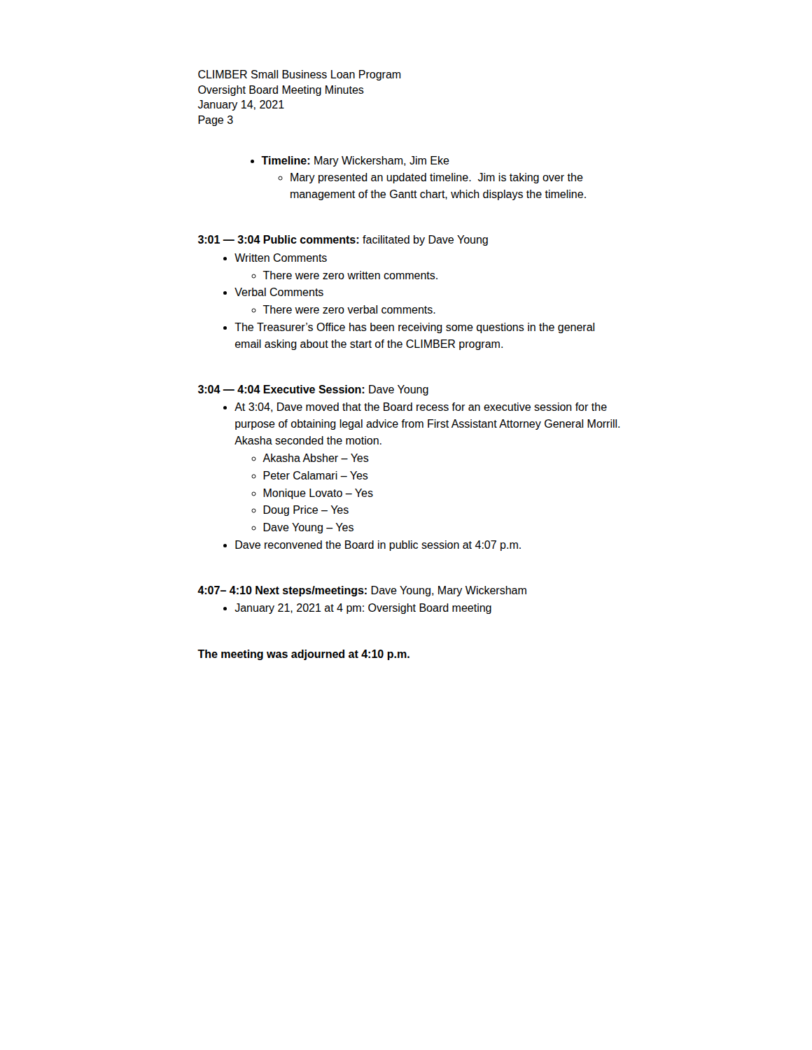CLIMBER Small Business Loan Program
Oversight Board Meeting Minutes
January 14, 2021
Page 3
Timeline: Mary Wickersham, Jim Eke
Mary presented an updated timeline. Jim is taking over the management of the Gantt chart, which displays the timeline.
3:01 — 3:04 Public comments: facilitated by Dave Young
Written Comments
There were zero written comments.
Verbal Comments
There were zero verbal comments.
The Treasurer’s Office has been receiving some questions in the general email asking about the start of the CLIMBER program.
3:04 — 4:04 Executive Session: Dave Young
At 3:04, Dave moved that the Board recess for an executive session for the purpose of obtaining legal advice from First Assistant Attorney General Morrill. Akasha seconded the motion.
Akasha Absher – Yes
Peter Calamari – Yes
Monique Lovato – Yes
Doug Price – Yes
Dave Young – Yes
Dave reconvened the Board in public session at 4:07 p.m.
4:07– 4:10 Next steps/meetings: Dave Young, Mary Wickersham
January 21, 2021 at 4 pm: Oversight Board meeting
The meeting was adjourned at 4:10 p.m.